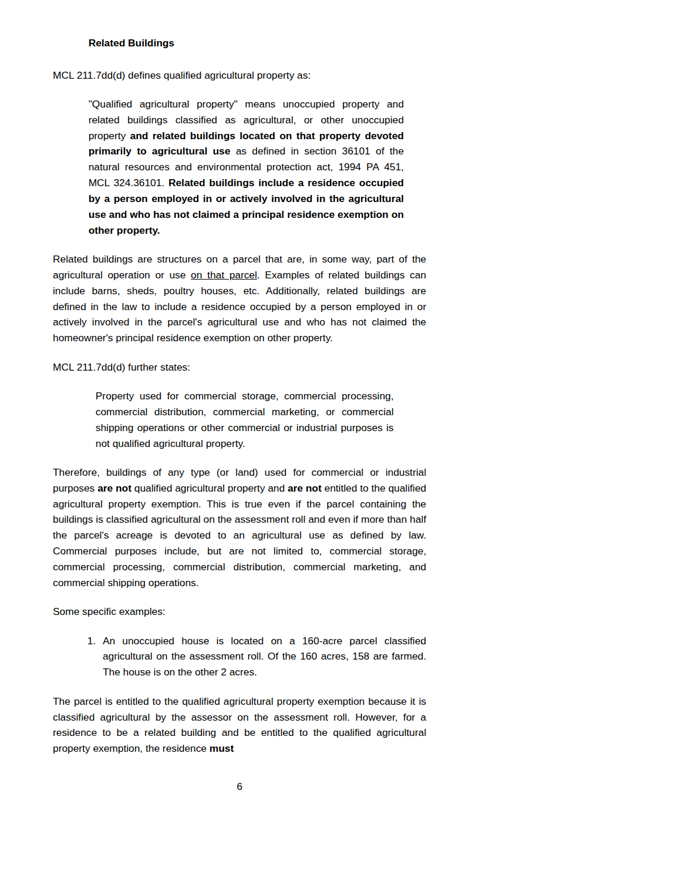Related Buildings
MCL 211.7dd(d) defines qualified agricultural property as:
"Qualified agricultural property" means unoccupied property and related buildings classified as agricultural, or other unoccupied property and related buildings located on that property devoted primarily to agricultural use as defined in section 36101 of the natural resources and environmental protection act, 1994 PA 451, MCL 324.36101. Related buildings include a residence occupied by a person employed in or actively involved in the agricultural use and who has not claimed a principal residence exemption on other property.
Related buildings are structures on a parcel that are, in some way, part of the agricultural operation or use on that parcel. Examples of related buildings can include barns, sheds, poultry houses, etc. Additionally, related buildings are defined in the law to include a residence occupied by a person employed in or actively involved in the parcel's agricultural use and who has not claimed the homeowner's principal residence exemption on other property.
MCL 211.7dd(d) further states:
Property used for commercial storage, commercial processing, commercial distribution, commercial marketing, or commercial shipping operations or other commercial or industrial purposes is not qualified agricultural property.
Therefore, buildings of any type (or land) used for commercial or industrial purposes are not qualified agricultural property and are not entitled to the qualified agricultural property exemption. This is true even if the parcel containing the buildings is classified agricultural on the assessment roll and even if more than half the parcel's acreage is devoted to an agricultural use as defined by law. Commercial purposes include, but are not limited to, commercial storage, commercial processing, commercial distribution, commercial marketing, and commercial shipping operations.
Some specific examples:
An unoccupied house is located on a 160-acre parcel classified agricultural on the assessment roll. Of the 160 acres, 158 are farmed. The house is on the other 2 acres.
The parcel is entitled to the qualified agricultural property exemption because it is classified agricultural by the assessor on the assessment roll. However, for a residence to be a related building and be entitled to the qualified agricultural property exemption, the residence must
6